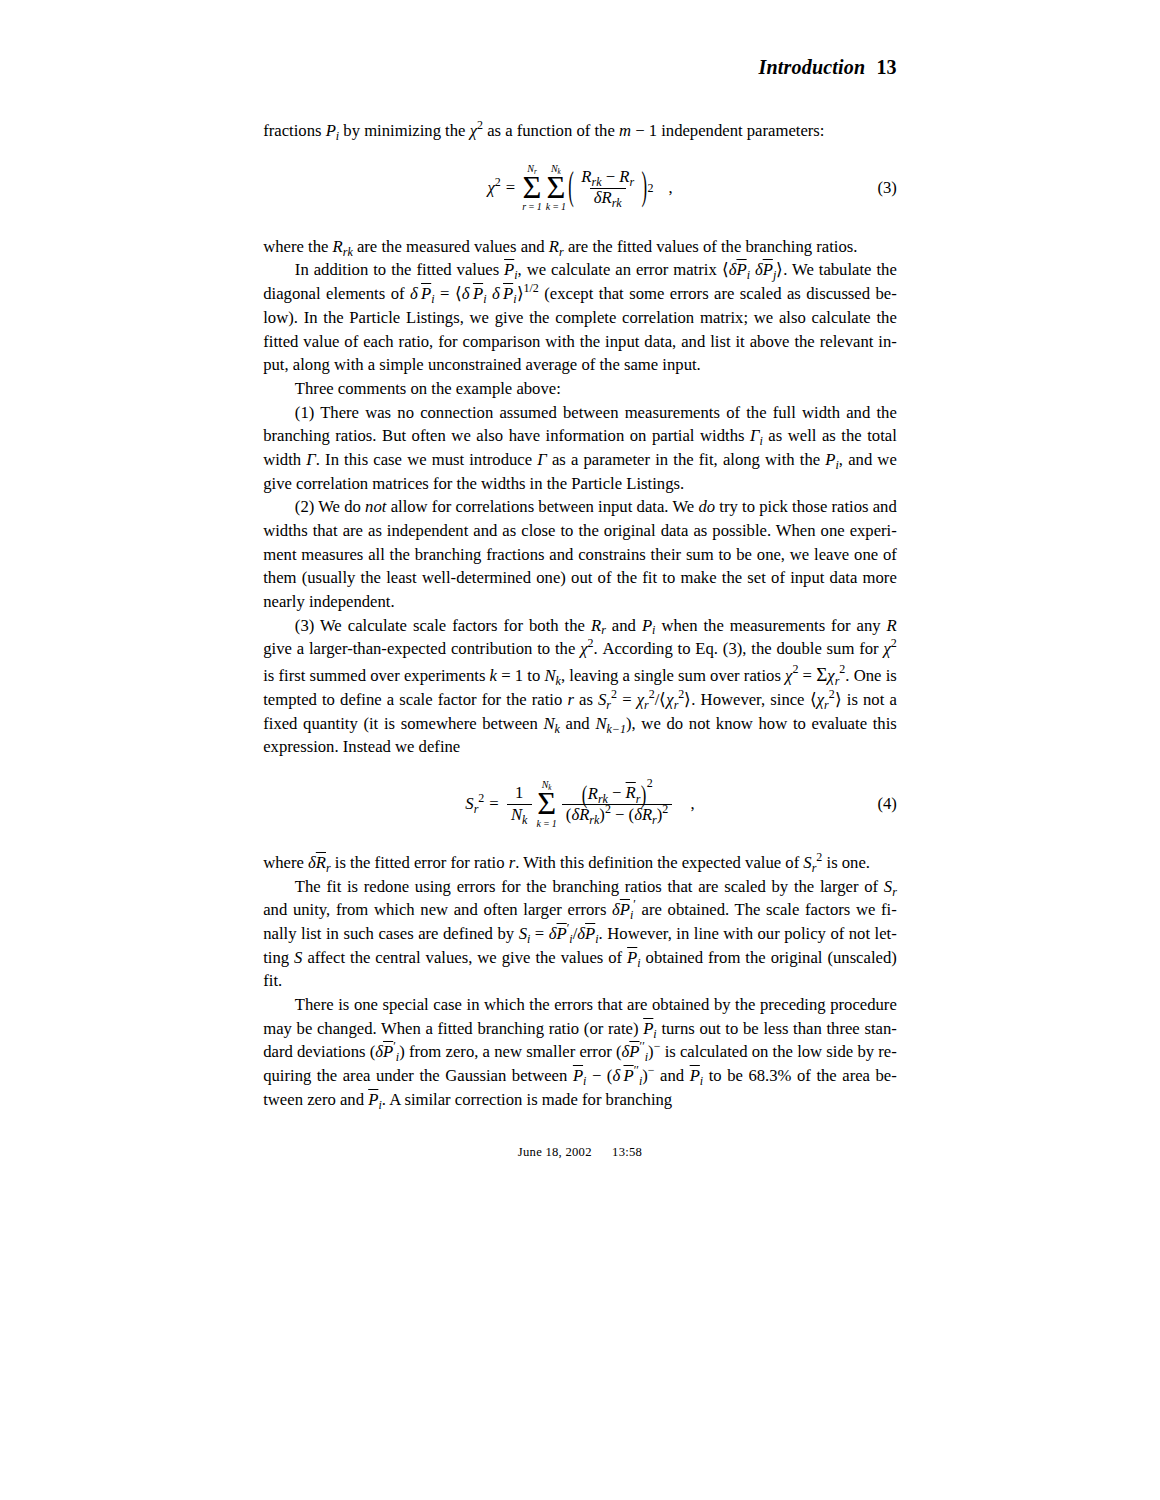Introduction13
fractions Pi by minimizing the χ2 as a function of the m − 1 independent parameters:
χ2 = Nr Σ r = 1 Nk Σ k = 1 ( Rrk − Rr δRrk ) 2 ,
(3)
where the Rrk are the measured values and Rr are the fitted values of the branching ratios.
In addition to the fitted values Pi, we calculate an error matrix ⟨δPi δPj⟩. We tabulate the diagonal elements of δ Pi = ⟨δ Pi δ Pi⟩1/2 (except that some errors are scaled as discussed below). In the Particle Listings, we give the complete correlation matrix; we also calculate the fitted value of each ratio, for comparison with the input data, and list it above the relevant input, along with a simple unconstrained average of the same input.
Three comments on the example above:
(1) There was no connection assumed between measurements of the full width and the branching ratios. But often we also have information on partial widths Γi as well as the total width Γ. In this case we must introduce Γ as a parameter in the fit, along with the Pi, and we give correlation matrices for the widths in the Particle Listings.
(2) We do not allow for correlations between input data. We do try to pick those ratios and widths that are as independent and as close to the original data as possible. When one experiment measures all the branching fractions and constrains their sum to be one, we leave one of them (usually the least well-determined one) out of the fit to make the set of input data more nearly independent.
(3) We calculate scale factors for both the Rr and Pi when the measurements for any R give a larger-than-expected contribution to the χ2. According to Eq. (3), the double sum for χ2 is first summed over experiments k = 1 to Nk, leaving a single sum over ratios χ2 = Σχr 2. One is tempted to define a scale factor for the ratio r as Sr 2 = χr 2/⟨χr 2⟩. However, since ⟨χr 2⟩ is not a fixed quantity (it is somewhere between Nk and Nk−1), we do not know how to evaluate this expression. Instead we define
Sr 2 = 1 Nk Nk Σ k = 1 (Rrk − Rr) 2 (δRrk)2 − (δRr)2 ,
(4)
where δRr is the fitted error for ratio r. With this definition the expected value of Sr 2 is one.
The fit is redone using errors for the branching ratios that are scaled by the larger of Sr and unity, from which new and often larger errors δPi′ are obtained. The scale factors we finally list in such cases are defined by Si = δP′i/δPi. However, in line with our policy of not letting S affect the central values, we give the values of Pi obtained from the original (unscaled) fit.
There is one special case in which the errors that are obtained by the preceding procedure may be changed. When a fitted branching ratio (or rate) Pi turns out to be less than three standard deviations (δP′i) from zero, a new smaller error (δP′′i)− is calculated on the low side by requiring the area under the Gaussian between Pi − (δ P′′i)− and Pi to be 68.3% of the area between zero and Pi. A similar correction is made for branching
June 18, 2002 13:58